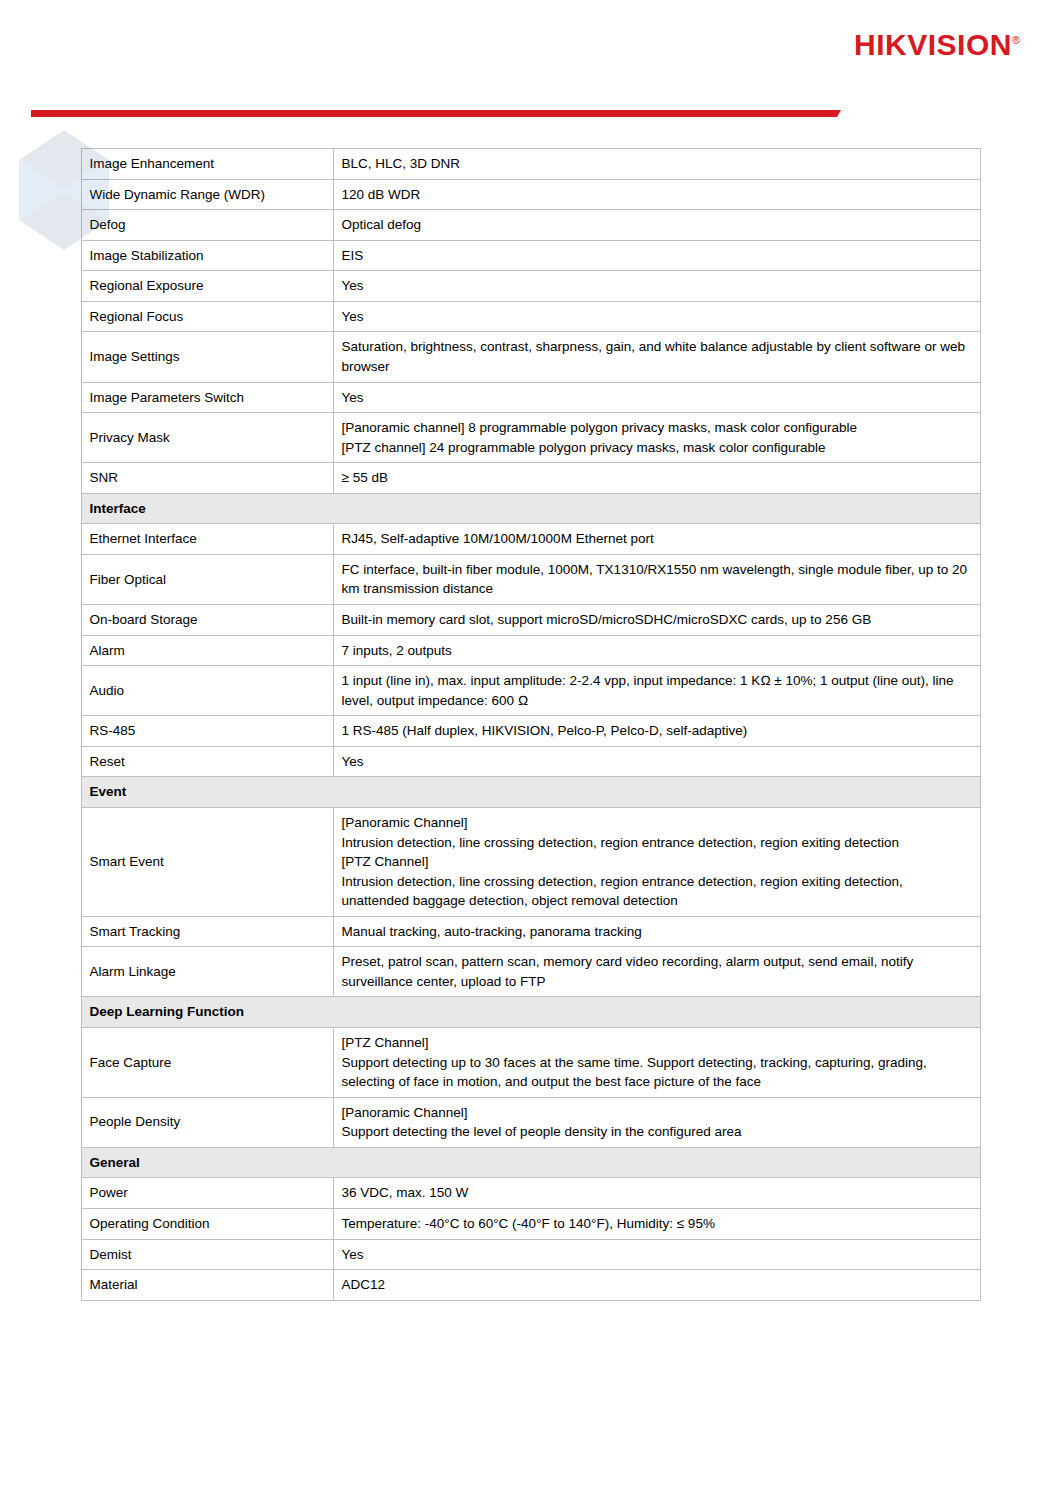HIKVISION®
| Image Enhancement | BLC, HLC, 3D DNR |
| Wide Dynamic Range (WDR) | 120 dB WDR |
| Defog | Optical defog |
| Image Stabilization | EIS |
| Regional Exposure | Yes |
| Regional Focus | Yes |
| Image Settings | Saturation, brightness, contrast, sharpness, gain, and white balance adjustable by client software or web browser |
| Image Parameters Switch | Yes |
| Privacy Mask | [Panoramic channel] 8 programmable polygon privacy masks, mask color configurable [PTZ channel] 24 programmable polygon privacy masks, mask color configurable |
| SNR | ≥ 55 dB |
| Interface |
| Ethernet Interface | RJ45, Self-adaptive 10M/100M/1000M Ethernet port |
| Fiber Optical | FC interface, built-in fiber module, 1000M, TX1310/RX1550 nm wavelength, single module fiber, up to 20 km transmission distance |
| On-board Storage | Built-in memory card slot, support microSD/microSDHC/microSDXC cards, up to 256 GB |
| Alarm | 7 inputs, 2 outputs |
| Audio | 1 input (line in), max. input amplitude: 2-2.4 vpp, input impedance: 1 KΩ ± 10%; 1 output (line out), line level, output impedance: 600 Ω |
| RS-485 | 1 RS-485 (Half duplex, HIKVISION, Pelco-P, Pelco-D, self-adaptive) |
| Reset | Yes |
| Event |
| Smart Event | [Panoramic Channel] Intrusion detection, line crossing detection, region entrance detection, region exiting detection [PTZ Channel] Intrusion detection, line crossing detection, region entrance detection, region exiting detection, unattended baggage detection, object removal detection |
| Smart Tracking | Manual tracking, auto-tracking, panorama tracking |
| Alarm Linkage | Preset, patrol scan, pattern scan, memory card video recording, alarm output, send email, notify surveillance center, upload to FTP |
| Deep Learning Function |
| Face Capture | [PTZ Channel] Support detecting up to 30 faces at the same time. Support detecting, tracking, capturing, grading, selecting of face in motion, and output the best face picture of the face |
| People Density | [Panoramic Channel] Support detecting the level of people density in the configured area |
| General |
| Power | 36 VDC, max. 150 W |
| Operating Condition | Temperature: -40°C to 60°C (-40°F to 140°F), Humidity: ≤ 95% |
| Demist | Yes |
| Material | ADC12 |